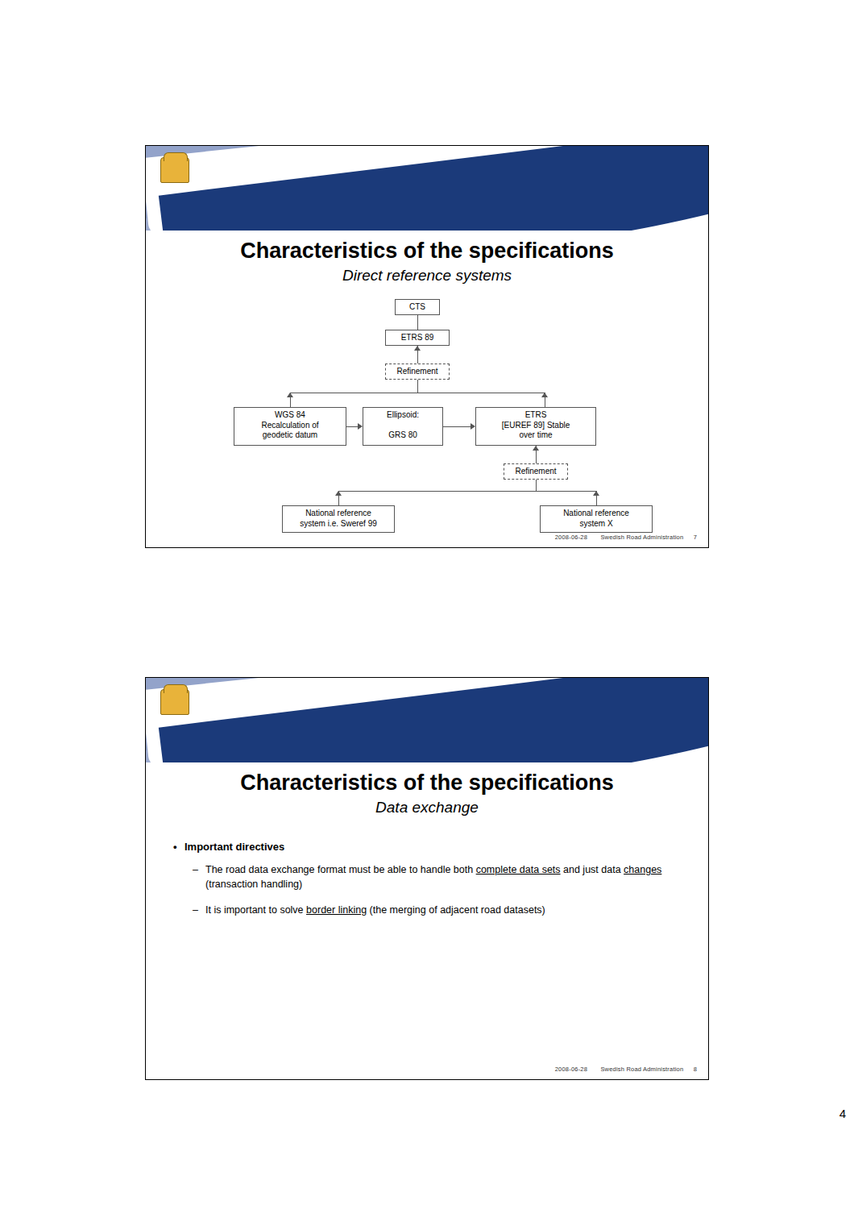Vägverket
Characteristics of the specifications
Direct reference systems
CTS
ETRS 89
Refinement
WGS 84
Recalculation of
geodetic datum
Ellipsoid:
GRS 80
ETRS
[EUREF 89] Stable
over time
Refinement
National reference
system i.e. Sweref 99
National reference
system X
2008-06-28 Swedish Road Administration 7
Vägverket
Characteristics of the specifications
Data exchange
Important directives
The road data exchange format must be able to handle both complete data sets and just data changes (transaction handling)
It is important to solve border linking (the merging of adjacent road datasets)
2008-06-28 Swedish Road Administration 8
4